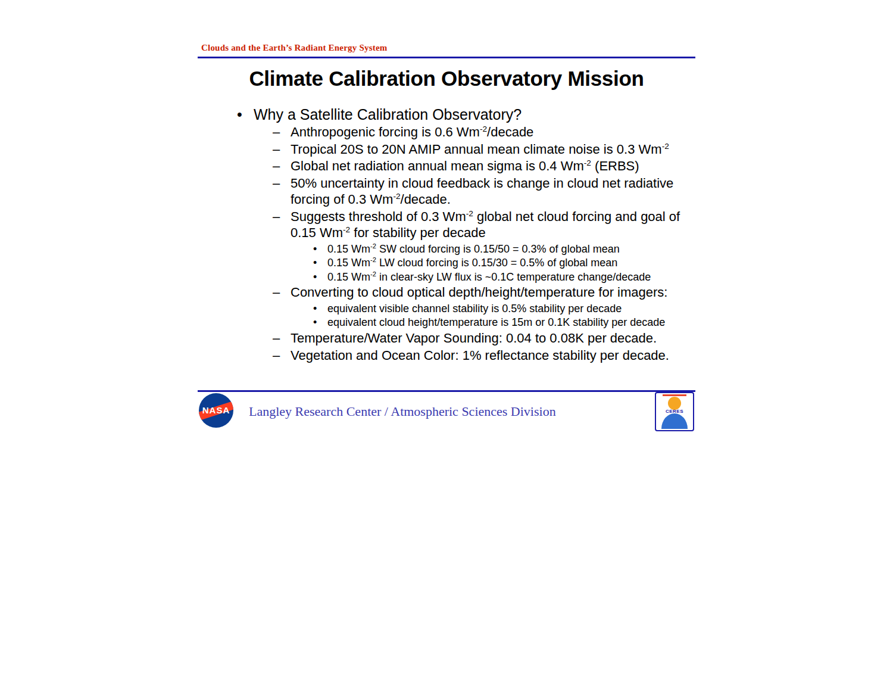Clouds and the Earth’s Radiant Energy System
Climate Calibration Observatory Mission
•Why a Satellite Calibration Observatory?
–Anthropogenic forcing is 0.6 Wm-2/decade
–Tropical 20S to 20N AMIP annual mean climate noise is 0.3 Wm-2
–Global net radiation annual mean sigma is 0.4 Wm-2 (ERBS)
–50% uncertainty in cloud feedback is change in cloud net radiative forcing of 0.3 Wm-2/decade.
–Suggests threshold of 0.3 Wm-2 global net cloud forcing and goal of 0.15 Wm-2 for stability per decade
•0.15 Wm-2 SW cloud forcing is 0.15/50 = 0.3% of global mean
•0.15 Wm-2 LW cloud forcing is 0.15/30 = 0.5% of global mean
•0.15 Wm-2 in clear-sky LW flux is ~0.1C temperature change/decade
–Converting to cloud optical depth/height/temperature for imagers:
•equivalent visible channel stability is 0.5% stability per decade
•equivalent cloud height/temperature is 15m or 0.1K stability per decade
–Temperature/Water Vapor Sounding: 0.04 to 0.08K per decade.
–Vegetation and Ocean Color: 1% reflectance stability per decade.
NASA
Langley Research Center / Atmospheric Sciences Division
CERES